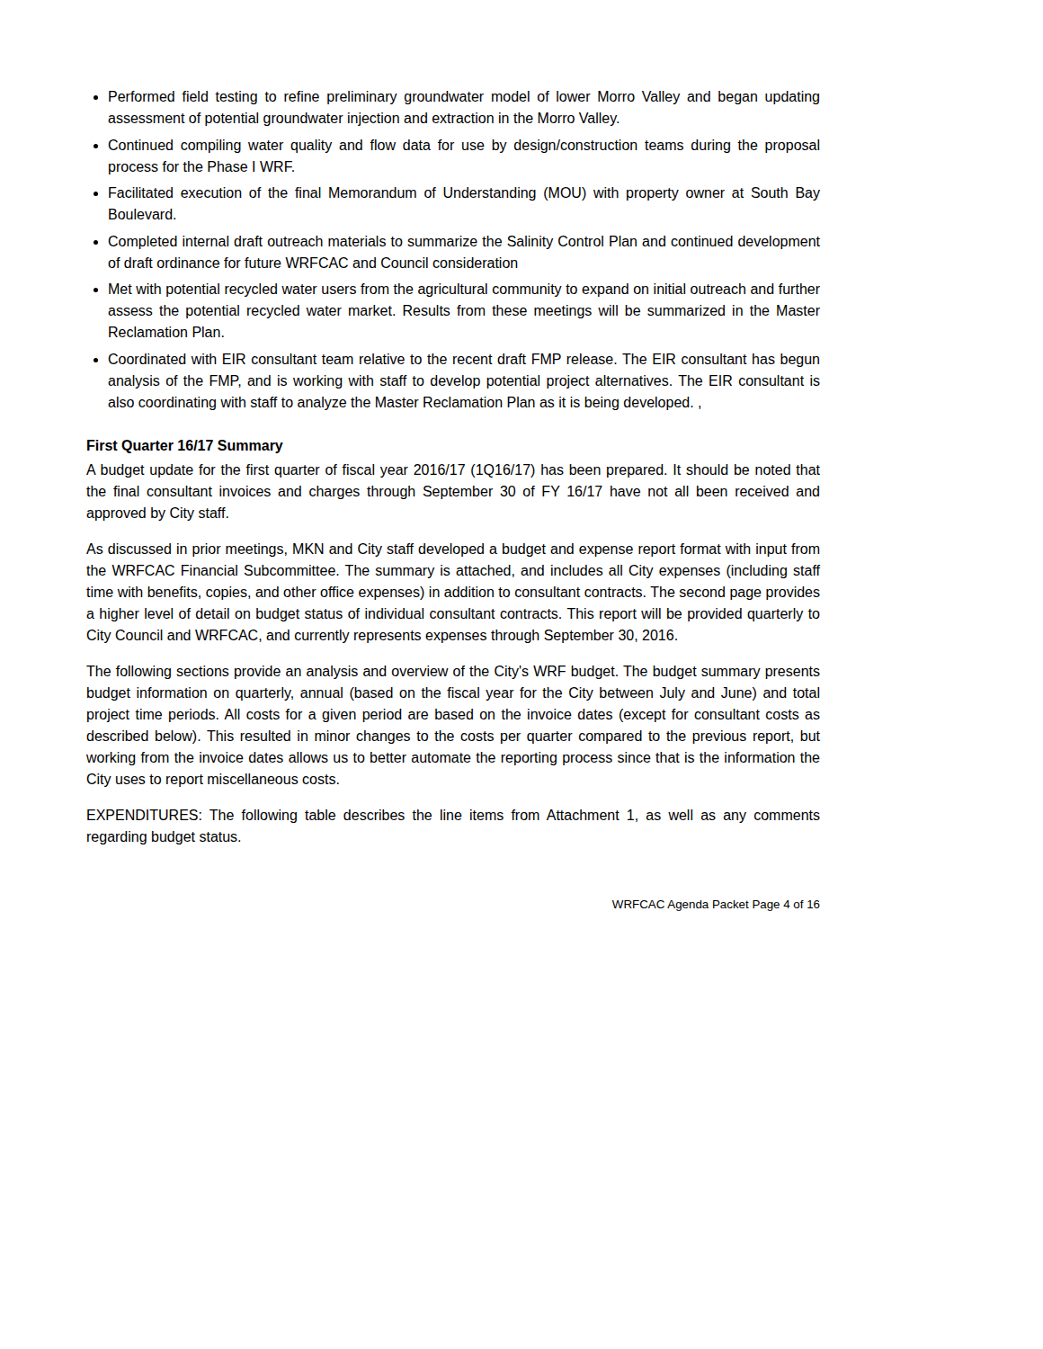Performed field testing to refine preliminary groundwater model of lower Morro Valley and began updating assessment of potential groundwater injection and extraction in the Morro Valley.
Continued compiling water quality and flow data for use by design/construction teams during the proposal process for the Phase I WRF.
Facilitated execution of the final Memorandum of Understanding (MOU) with property owner at South Bay Boulevard.
Completed internal draft outreach materials to summarize the Salinity Control Plan and continued development of draft ordinance for future WRFCAC and Council consideration
Met with potential recycled water users from the agricultural community to expand on initial outreach and further assess the potential recycled water market. Results from these meetings will be summarized in the Master Reclamation Plan.
Coordinated with EIR consultant team relative to the recent draft FMP release. The EIR consultant has begun analysis of the FMP, and is working with staff to develop potential project alternatives. The EIR consultant is also coordinating with staff to analyze the Master Reclamation Plan as it is being developed. ,
First Quarter 16/17 Summary
A budget update for the first quarter of fiscal year 2016/17 (1Q16/17) has been prepared. It should be noted that the final consultant invoices and charges through September 30 of FY 16/17 have not all been received and approved by City staff.
As discussed in prior meetings, MKN and City staff developed a budget and expense report format with input from the WRFCAC Financial Subcommittee. The summary is attached, and includes all City expenses (including staff time with benefits, copies, and other office expenses) in addition to consultant contracts. The second page provides a higher level of detail on budget status of individual consultant contracts. This report will be provided quarterly to City Council and WRFCAC, and currently represents expenses through September 30, 2016.
The following sections provide an analysis and overview of the City's WRF budget. The budget summary presents budget information on quarterly, annual (based on the fiscal year for the City between July and June) and total project time periods. All costs for a given period are based on the invoice dates (except for consultant costs as described below). This resulted in minor changes to the costs per quarter compared to the previous report, but working from the invoice dates allows us to better automate the reporting process since that is the information the City uses to report miscellaneous costs.
EXPENDITURES: The following table describes the line items from Attachment 1, as well as any comments regarding budget status.
WRFCAC Agenda Packet Page 4 of 16